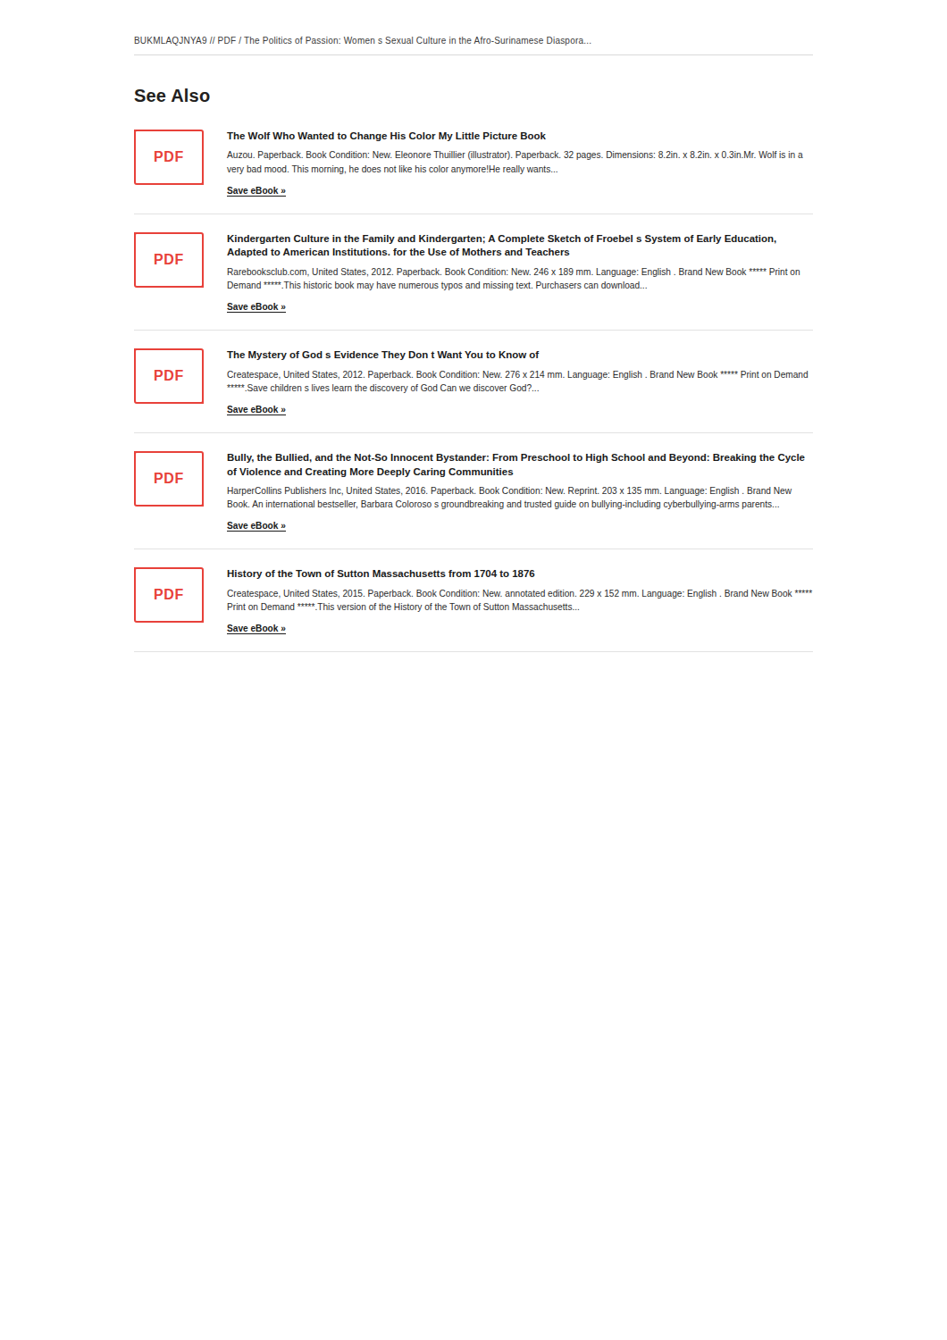BUKMLAQJNYA9 // PDF / The Politics of Passion: Women s Sexual Culture in the Afro-Surinamese Diaspora...
See Also
PDF
The Wolf Who Wanted to Change His Color My Little Picture Book
Auzou. Paperback. Book Condition: New. Eleonore Thuillier (illustrator). Paperback. 32 pages. Dimensions: 8.2in. x 8.2in. x 0.3in.Mr. Wolf is in a very bad mood. This morning, he does not like his color anymore!He really wants...
Save eBook »
PDF
Kindergarten Culture in the Family and Kindergarten; A Complete Sketch of Froebel s System of Early Education, Adapted to American Institutions. for the Use of Mothers and Teachers
Rarebooksclub.com, United States, 2012. Paperback. Book Condition: New. 246 x 189 mm. Language: English . Brand New Book ***** Print on Demand *****.This historic book may have numerous typos and missing text. Purchasers can download...
Save eBook »
PDF
The Mystery of God s Evidence They Don t Want You to Know of
Createspace, United States, 2012. Paperback. Book Condition: New. 276 x 214 mm. Language: English . Brand New Book ***** Print on Demand *****.Save children s lives learn the discovery of God Can we discover God?...
Save eBook »
PDF
Bully, the Bullied, and the Not-So Innocent Bystander: From Preschool to High School and Beyond: Breaking the Cycle of Violence and Creating More Deeply Caring Communities
HarperCollins Publishers Inc, United States, 2016. Paperback. Book Condition: New. Reprint. 203 x 135 mm. Language: English . Brand New Book. An international bestseller, Barbara Coloroso s groundbreaking and trusted guide on bullying-including cyberbullying-arms parents...
Save eBook »
PDF
History of the Town of Sutton Massachusetts from 1704 to 1876
Createspace, United States, 2015. Paperback. Book Condition: New. annotated edition. 229 x 152 mm. Language: English . Brand New Book ***** Print on Demand *****.This version of the History of the Town of Sutton Massachusetts...
Save eBook »